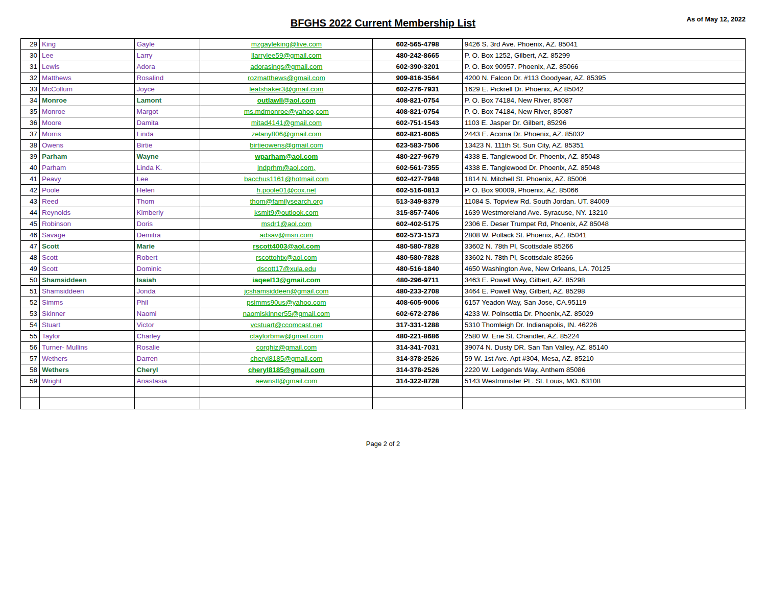As of May 12, 2022
BFGHS 2022 Current Membership List
| 29 | King | Gayle | mzgayleking@live.com | 602-565-4798 | 9426 S. 3rd Ave. Phoenix, AZ. 85041 |
| 30 | Lee | Larry | llarrylee59@gmail.com | 480-242-8665 | P. O. Box 1252, Gilbert, AZ. 85299 |
| 31 | Lewis | Adora | adorasings@gmail.com | 602-390-3201 | P. O. Box 90957. Phoenix, AZ. 85066 |
| 32 | Matthews | Rosalind | rozmatthews@gmail.com | 909-816-3564 | 4200 N. Falcon Dr. #113 Goodyear, AZ. 85395 |
| 33 | McCollum | Joyce | leafshaker3@gmail.com | 602-276-7931 | 1629 E. Pickrell Dr. Phoenix, AZ 85042 |
| 34 | Monroe | Lamont | outlawll@aol.com | 408-821-0754 | P. O. Box 74184, New River, 85087 |
| 35 | Monroe | Margot | ms.mdmonroe@yahoo,com | 408-821-0754 | P. O. Box 74184, New River, 85087 |
| 36 | Moore | Damita | mitad4141@gmail.com | 602-751-1543 | 1103 E. Jasper Dr. Gilbert, 85296 |
| 37 | Morris | Linda | zelany806@gmail.com | 602-821-6065 | 2443 E. Acoma Dr. Phoenix, AZ. 85032 |
| 38 | Owens | Birtie | birtieowens@gmail.com | 623-583-7506 | 13423 N. 111th St. Sun City, AZ. 85351 |
| 39 | Parham | Wayne | wparham@aol.com | 480-227-9679 | 4338 E. Tanglewood Dr. Phoenix, AZ. 85048 |
| 40 | Parham | Linda K. | lndprhm@aol.com, | 602-561-7355 | 4338 E. Tanglewood Dr. Phoenix, AZ. 85048 |
| 41 | Peavy | Lee | bacchus1161@hotmail.com | 602-427-7948 | 1814 N. Mitchell St. Phoenix, AZ. 85006 |
| 42 | Poole | Helen | h.poole01@cox.net | 602-516-0813 | P. O. Box 90009, Phoenix, AZ. 85066 |
| 43 | Reed | Thom | thom@familysearch.org | 513-349-8379 | 11084 S. Topview Rd. South Jordan. UT. 84009 |
| 44 | Reynolds | Kimberly | ksmit9@outlook.com | 315-857-7406 | 1639 Westmoreland Ave. Syracuse, NY. 13210 |
| 45 | Robinson | Doris | msdr1@aol.com | 602-402-5175 | 2306 E. Deser Trumpet Rd, Phoenix, AZ 85048 |
| 46 | Savage | Demitra | adsav@msn.com | 602-573-1573 | 2808 W. Pollack St. Phoenix, AZ. 85041 |
| 47 | Scott | Marie | rscott4003@aol.com | 480-580-7828 | 33602 N. 78th Pl, Scottsdale 85266 |
| 48 | Scott | Robert | rscottohtx@aol.com | 480-580-7828 | 33602 N. 78th Pl, Scottsdale 85266 |
| 49 | Scott | Dominic | dscott17@xula.edu | 480-516-1840 | 4650 Washington Ave, New Orleans, LA. 70125 |
| 50 | Shamsiddeen | Isaiah | iaqeel13@gmail.com | 480-296-9711 | 3463 E. Powell Way, Gilbert, AZ. 85298 |
| 51 | Shamsiddeen | Jonda | jcshamsiddeen@gmail.com | 480-233-2708 | 3464 E. Powell Way, Gilbert, AZ. 85298 |
| 52 | Simms | Phil | psimms90us@yahoo.com | 408-605-9006 | 6157 Yeadon Way, San Jose, CA.95119 |
| 53 | Skinner | Naomi | naomiskinner55@gmail.com | 602-672-2786 | 4233 W. Poinsettia Dr. Phoenix,AZ. 85029 |
| 54 | Stuart | Victor | vcstuart@ccomcast.net | 317-331-1288 | 5310 Thomleigh Dr. Indianapolis, IN. 46226 |
| 55 | Taylor | Charley | ctaylorbmw@gmail.com | 480-221-8686 | 2580 W. Erie St. Chandler, AZ. 85224 |
| 56 | Turner- Mullins | Rosalie | corghiz@gmail.com | 314-341-7031 | 39074 N. Dusty DR. San Tan Valley, AZ. 85140 |
| 57 | Wethers | Darren | cheryl8185@gmail.com | 314-378-2526 | 59 W. 1st Ave. Apt #304, Mesa, AZ. 85210 |
| 58 | Wethers | Cheryl | cheryl8185@gmail.com | 314-378-2526 | 2220 W. Ledgends Way, Anthem 85086 |
| 59 | Wright | Anastasia | aewnstl@gmail.com | 314-322-8728 | 5143 Westminister PL. St. Louis, MO. 63108 |
Page 2 of 2